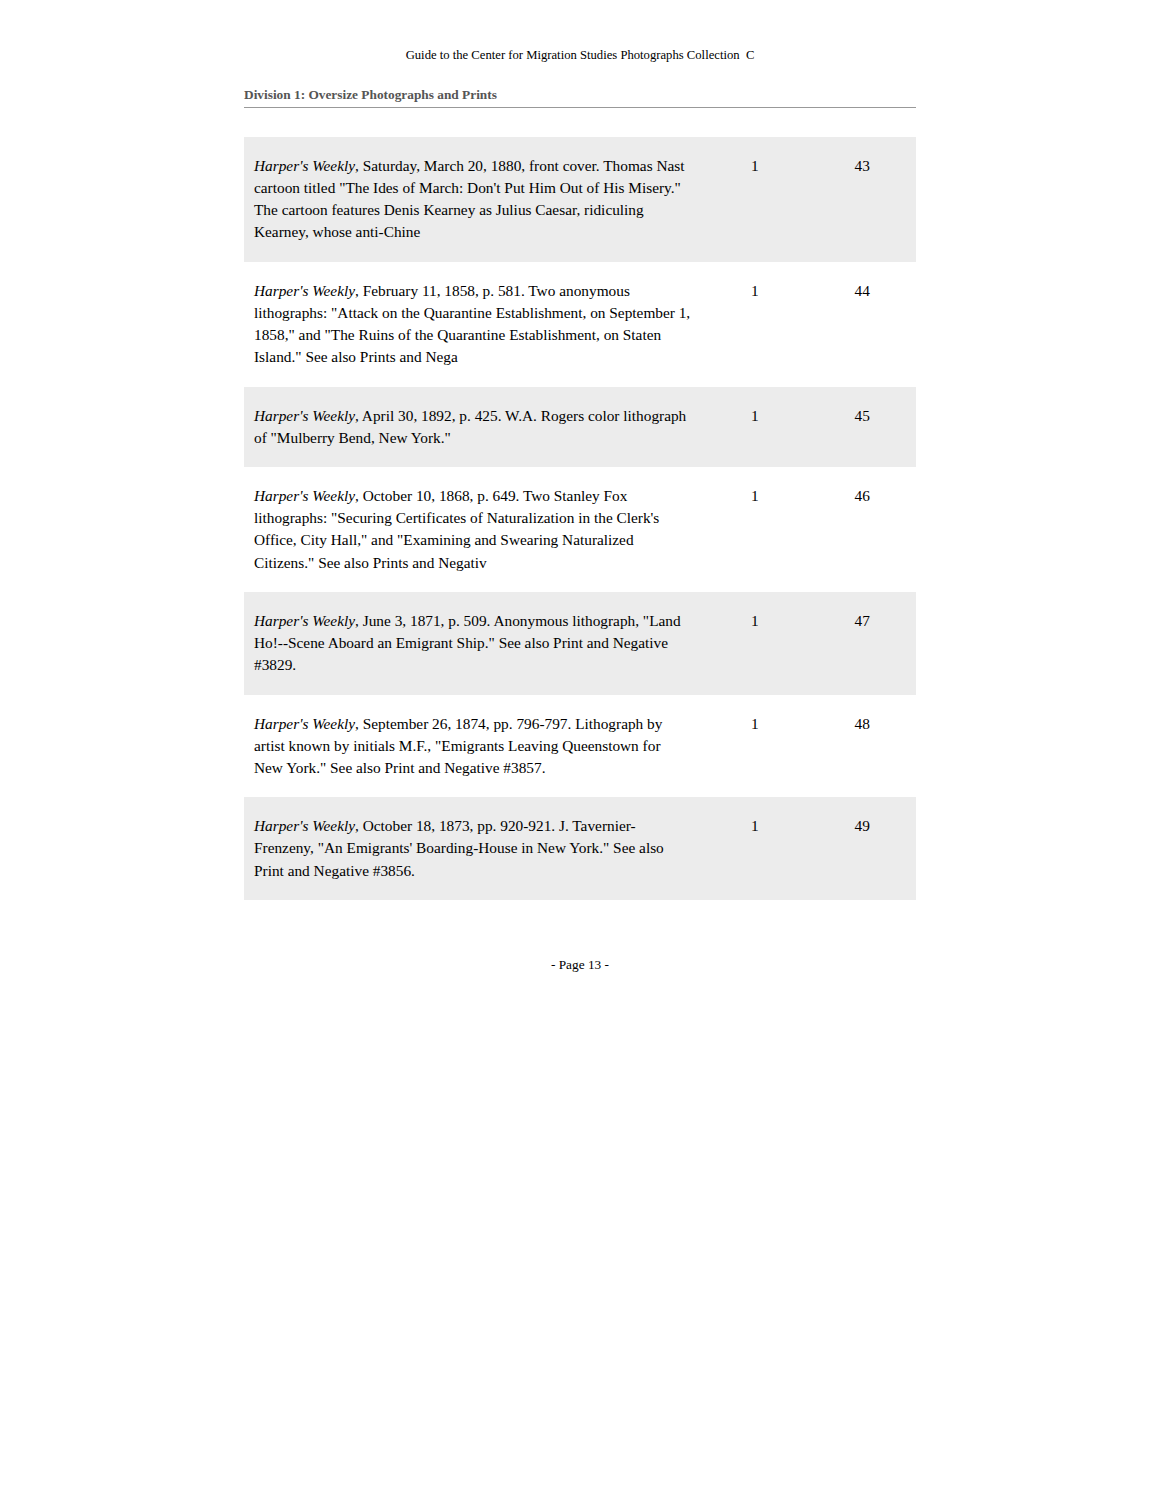Guide to the Center for Migration Studies Photographs Collection C
Division 1: Oversize Photographs and Prints
| Harper's Weekly , Saturday, March 20, 1880, front cover. Thomas Nast cartoon titled "The Ides of March: Don't Put Him Out of His Misery." The cartoon features Denis Kearney as Julius Caesar, ridiculing Kearney, whose anti-Chine | 1 | 43 |
| Harper's Weekly , February 11, 1858, p. 581. Two anonymous lithographs: "Attack on the Quarantine Establishment, on September 1, 1858," and "The Ruins of the Quarantine Establishment, on Staten Island." See also Prints and Nega | 1 | 44 |
| Harper's Weekly , April 30, 1892, p. 425. W.A. Rogers color lithograph of "Mulberry Bend, New York." | 1 | 45 |
| Harper's Weekly , October 10, 1868, p. 649. Two Stanley Fox lithographs: "Securing Certificates of Naturalization in the Clerk's Office, City Hall," and "Examining and Swearing Naturalized Citizens." See also Prints and Negativ | 1 | 46 |
| Harper's Weekly , June 3, 1871, p. 509. Anonymous lithograph, "Land Ho!--Scene Aboard an Emigrant Ship." See also Print and Negative #3829. | 1 | 47 |
| Harper's Weekly , September 26, 1874, pp. 796-797. Lithograph by artist known by initials M.F., "Emigrants Leaving Queenstown for New York." See also Print and Negative #3857. | 1 | 48 |
| Harper's Weekly , October 18, 1873, pp. 920-921. J. Tavernier-Frenzeny, "An Emigrants' Boarding-House in New York." See also Print and Negative #3856. | 1 | 49 |
- Page 13 -